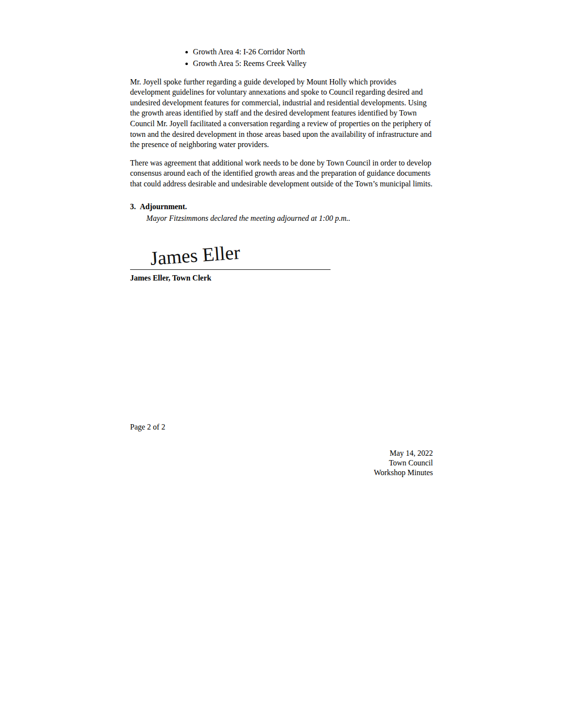Growth Area 4: I-26 Corridor North
Growth Area 5: Reems Creek Valley
Mr. Joyell spoke further regarding a guide developed by Mount Holly which provides development guidelines for voluntary annexations and spoke to Council regarding desired and undesired development features for commercial, industrial and residential developments. Using the growth areas identified by staff and the desired development features identified by Town Council Mr. Joyell facilitated a conversation regarding a review of properties on the periphery of town and the desired development in those areas based upon the availability of infrastructure and the presence of neighboring water providers.
There was agreement that additional work needs to be done by Town Council in order to develop consensus around each of the identified growth areas and the preparation of guidance documents that could address desirable and undesirable development outside of the Town’s municipal limits.
3. Adjournment.
Mayor Fitzsimmons declared the meeting adjourned at 1:00 p.m..
James Eller
James Eller, Town Clerk
Page 2 of 2
May 14, 2022
Town Council
Workshop Minutes